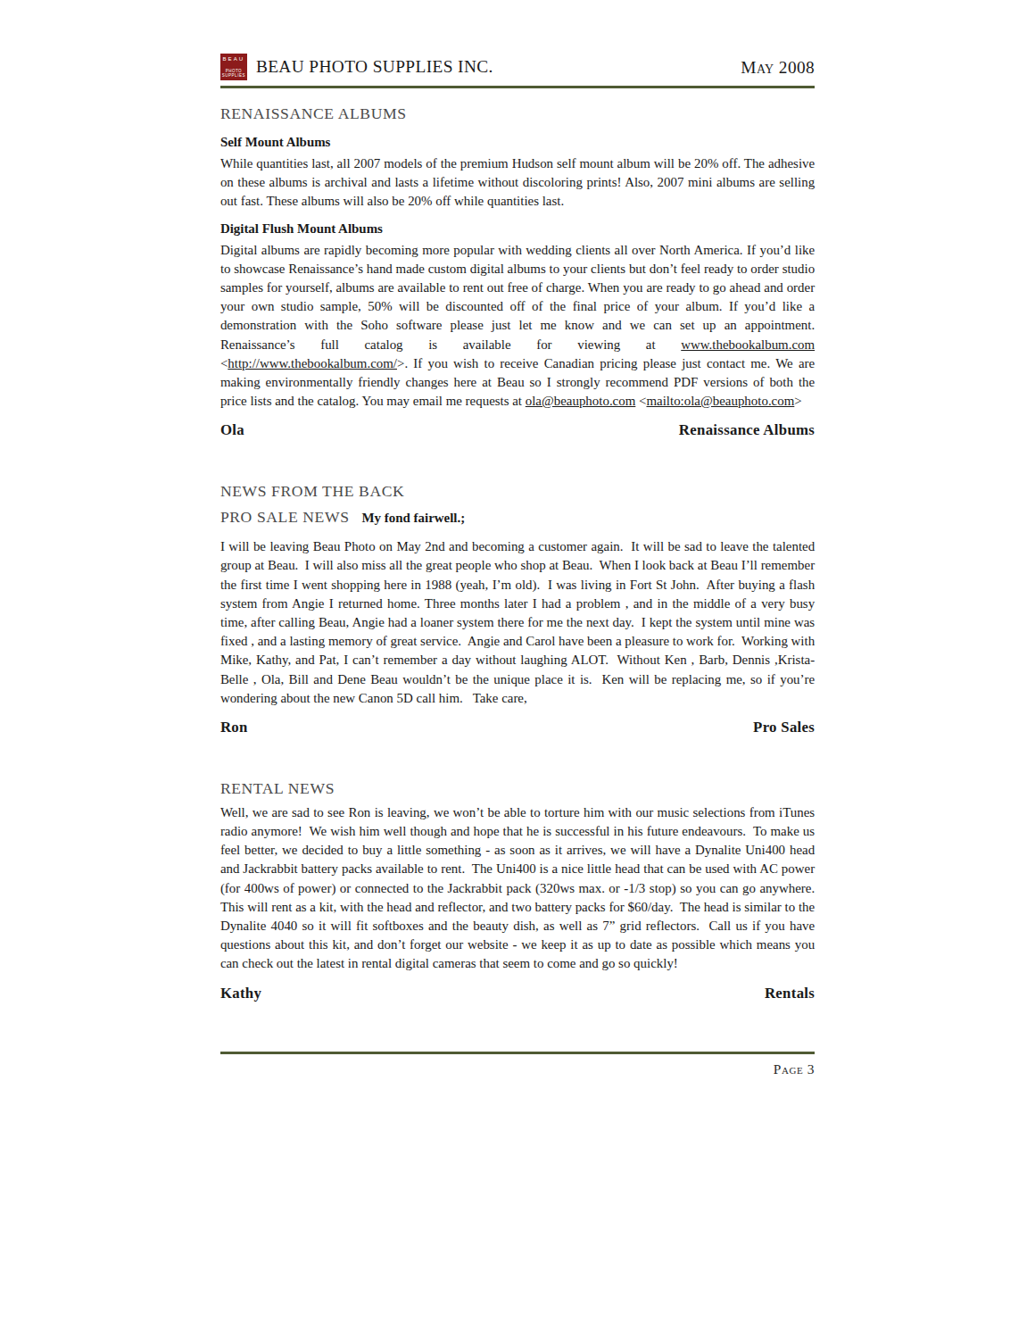BEAU PHOTO SUPPLIES
Beau Photo Supplies Inc.
May 2008
Renaissance Albums
Self Mount Albums
While quantities last, all 2007 models of the premium Hudson self mount album will be 20% off. The adhesive on these albums is archival and lasts a lifetime without discoloring prints! Also, 2007 mini albums are selling out fast. These albums will also be 20% off while quantities last.
Digital Flush Mount Albums
Digital albums are rapidly becoming more popular with wedding clients all over North America. If you’d like to showcase Renaissance’s hand made custom digital albums to your clients but don’t feel ready to order studio samples for yourself, albums are available to rent out free of charge. When you are ready to go ahead and order your own studio sample, 50% will be discounted off of the final price of your album. If you’d like a demonstration with the Soho software please just let me know and we can set up an appointment. Renaissance’s full catalog is available for viewing at www.thebookalbum.com <http://www.thebookalbum.com/>. If you wish to receive Canadian pricing please just contact me. We are making environmentally friendly changes here at Beau so I strongly recommend PDF versions of both the price lists and the catalog. You may email me requests at ola@beauphoto.com <mailto:ola@beauphoto.com>
Ola Renaissance Albums
News from the Back
Pro Sale News My fond fairwell.;
I will be leaving Beau Photo on May 2nd and becoming a customer again. It will be sad to leave the talented group at Beau. I will also miss all the great people who shop at Beau. When I look back at Beau I’ll remember the first time I went shopping here in 1988 (yeah, I’m old). I was living in Fort St John. After buying a flash system from Angie I returned home. Three months later I had a problem , and in the middle of a very busy time, after calling Beau, Angie had a loaner system there for me the next day. I kept the system until mine was fixed , and a lasting memory of great service. Angie and Carol have been a pleasure to work for. Working with Mike, Kathy, and Pat, I can’t remember a day without laughing ALOT. Without Ken , Barb, Dennis ,Krista-Belle , Ola, Bill and Dene Beau wouldn’t be the unique place it is. Ken will be replacing me, so if you’re wondering about the new Canon 5D call him. Take care,
Ron Pro Sales
Rental News
Well, we are sad to see Ron is leaving, we won’t be able to torture him with our music selections from iTunes radio anymore! We wish him well though and hope that he is successful in his future endeavours. To make us feel better, we decided to buy a little something - as soon as it arrives, we will have a Dynalite Uni400 head and Jackrabbit battery packs available to rent. The Uni400 is a nice little head that can be used with AC power (for 400ws of power) or connected to the Jackrabbit pack (320ws max. or -1/3 stop) so you can go anywhere. This will rent as a kit, with the head and reflector, and two battery packs for $60/day. The head is similar to the Dynalite 4040 so it will fit softboxes and the beauty dish, as well as 7” grid reflectors. Call us if you have questions about this kit, and don’t forget our website - we keep it as up to date as possible which means you can check out the latest in rental digital cameras that seem to come and go so quickly!
Kathy Rentals
Page 3